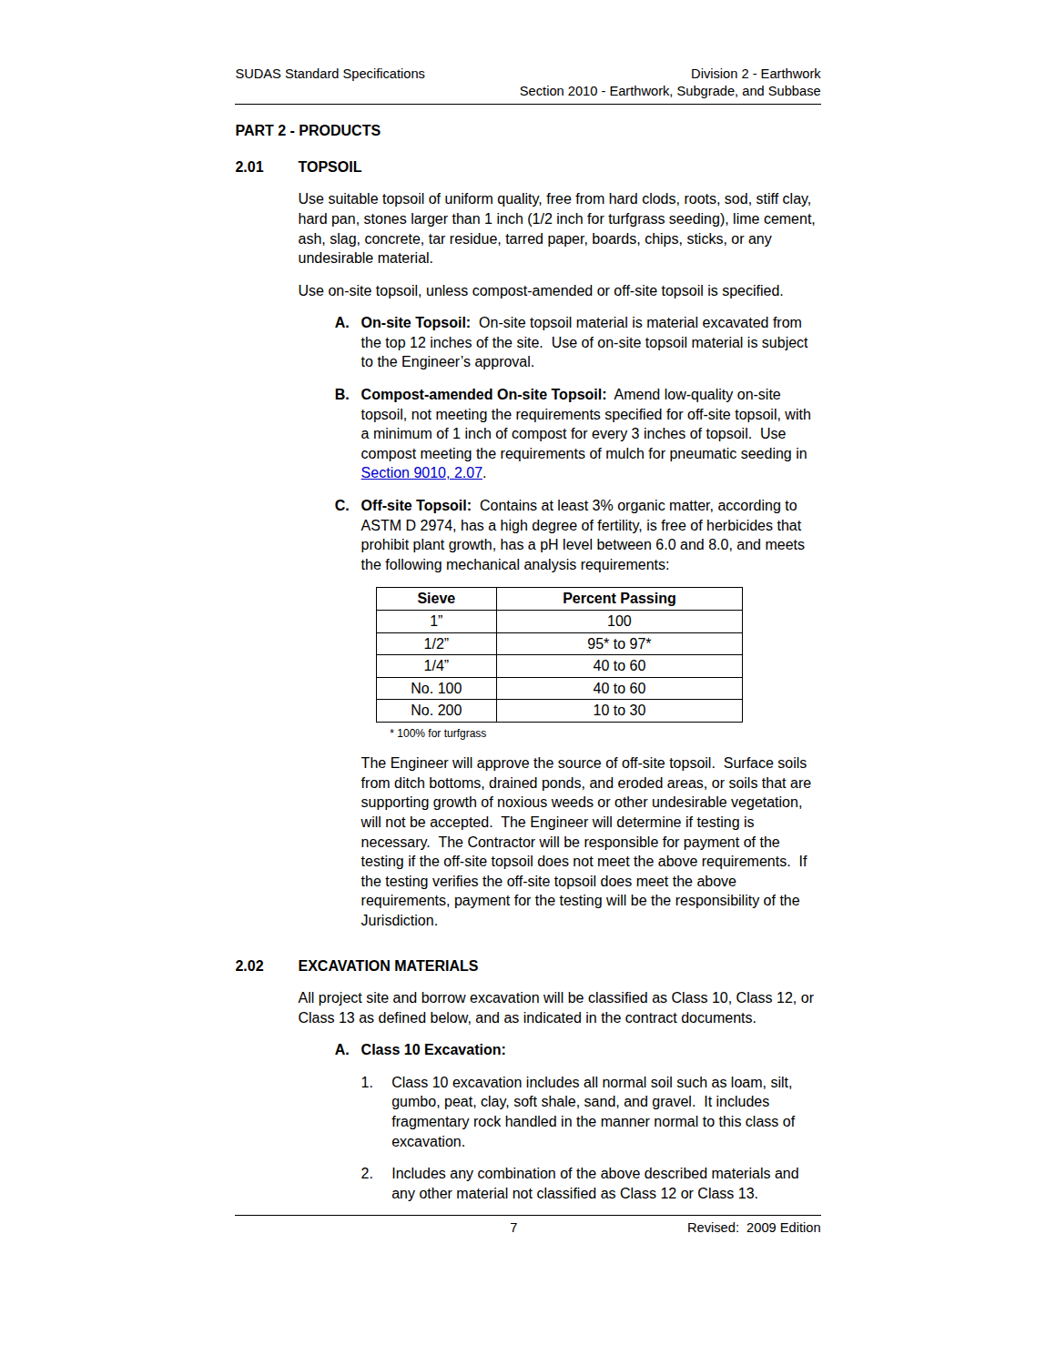SUDAS Standard Specifications
Division 2 - Earthwork
Section 2010 - Earthwork, Subgrade, and Subbase
PART 2 - PRODUCTS
2.01
TOPSOIL
Use suitable topsoil of uniform quality, free from hard clods, roots, sod, stiff clay, hard pan, stones larger than 1 inch (1/2 inch for turfgrass seeding), lime cement, ash, slag, concrete, tar residue, tarred paper, boards, chips, sticks, or any undesirable material.
Use on-site topsoil, unless compost-amended or off-site topsoil is specified.
A.
On-site Topsoil: On-site topsoil material is material excavated from the top 12 inches of the site. Use of on-site topsoil material is subject to the Engineer’s approval.
B.
Compost-amended On-site Topsoil: Amend low-quality on-site topsoil, not meeting the requirements specified for off-site topsoil, with a minimum of 1 inch of compost for every 3 inches of topsoil. Use compost meeting the requirements of mulch for pneumatic seeding in Section 9010, 2.07.
C.
Off-site Topsoil: Contains at least 3% organic matter, according to ASTM D 2974, has a high degree of fertility, is free of herbicides that prohibit plant growth, has a pH level between 6.0 and 8.0, and meets the following mechanical analysis requirements:
| Sieve | Percent Passing |
| --- | --- |
| 1” | 100 |
| 1/2” | 95* to 97* |
| 1/4” | 40 to 60 |
| No. 100 | 40 to 60 |
| No. 200 | 10 to 30 |
* 100% for turfgrass
The Engineer will approve the source of off-site topsoil. Surface soils from ditch bottoms, drained ponds, and eroded areas, or soils that are supporting growth of noxious weeds or other undesirable vegetation, will not be accepted. The Engineer will determine if testing is necessary. The Contractor will be responsible for payment of the testing if the off-site topsoil does not meet the above requirements. If the testing verifies the off-site topsoil does meet the above requirements, payment for the testing will be the responsibility of the Jurisdiction.
2.02
EXCAVATION MATERIALS
All project site and borrow excavation will be classified as Class 10, Class 12, or Class 13 as defined below, and as indicated in the contract documents.
A.
Class 10 Excavation:
1.
Class 10 excavation includes all normal soil such as loam, silt, gumbo, peat, clay, soft shale, sand, and gravel. It includes fragmentary rock handled in the manner normal to this class of excavation.
2.
Includes any combination of the above described materials and any other material not classified as Class 12 or Class 13.
7
Revised: 2009 Edition